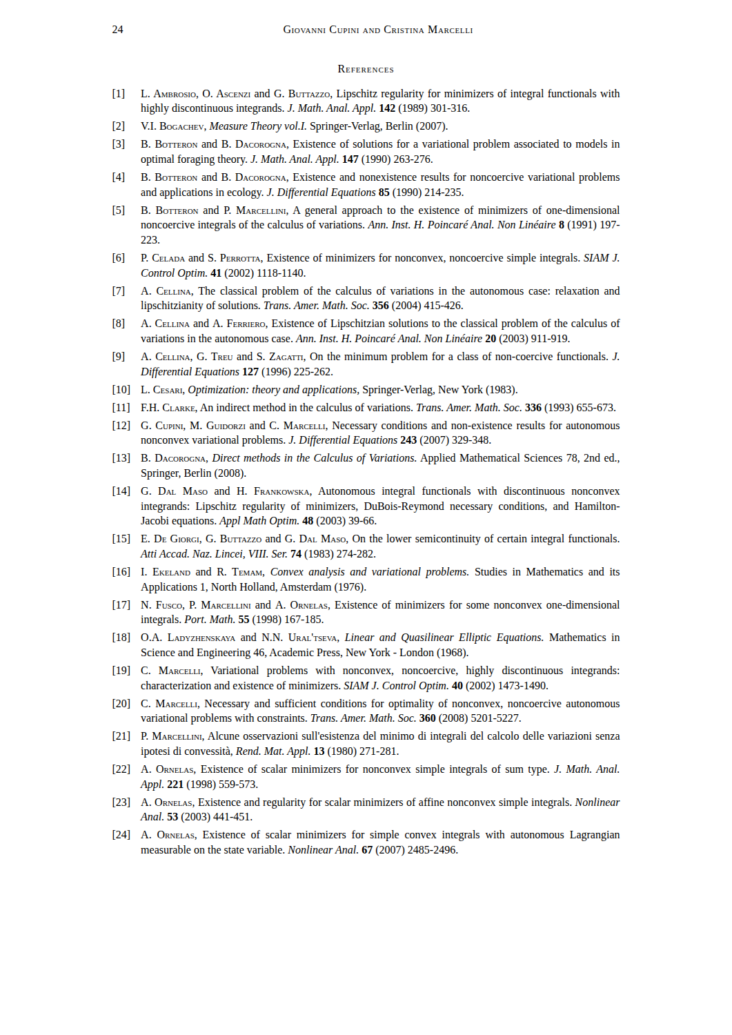24 Giovanni Cupini and Cristina Marcelli
References
[1] L. Ambrosio, O. Ascenzi and G. Buttazzo, Lipschitz regularity for minimizers of integral functionals with highly discontinuous integrands. J. Math. Anal. Appl. 142 (1989) 301-316.
[2] V.I. Bogachev, Measure Theory vol.I. Springer-Verlag, Berlin (2007).
[3] B. Botteron and B. Dacorogna, Existence of solutions for a variational problem associated to models in optimal foraging theory. J. Math. Anal. Appl. 147 (1990) 263-276.
[4] B. Botteron and B. Dacorogna, Existence and nonexistence results for noncoercive variational problems and applications in ecology. J. Differential Equations 85 (1990) 214-235.
[5] B. Botteron and P. Marcellini, A general approach to the existence of minimizers of one-dimensional noncoercive integrals of the calculus of variations. Ann. Inst. H. Poincaré Anal. Non Linéaire 8 (1991) 197-223.
[6] P. Celada and S. Perrotta, Existence of minimizers for nonconvex, noncoercive simple integrals. SIAM J. Control Optim. 41 (2002) 1118-1140.
[7] A. Cellina, The classical problem of the calculus of variations in the autonomous case: relaxation and lipschitzianity of solutions. Trans. Amer. Math. Soc. 356 (2004) 415-426.
[8] A. Cellina and A. Ferriero, Existence of Lipschitzian solutions to the classical problem of the calculus of variations in the autonomous case. Ann. Inst. H. Poincaré Anal. Non Linéaire 20 (2003) 911-919.
[9] A. Cellina, G. Treu and S. Zagatti, On the minimum problem for a class of non-coercive functionals. J. Differential Equations 127 (1996) 225-262.
[10] L. Cesari, Optimization: theory and applications, Springer-Verlag, New York (1983).
[11] F.H. Clarke, An indirect method in the calculus of variations. Trans. Amer. Math. Soc. 336 (1993) 655-673.
[12] G. Cupini, M. Guidorzi and C. Marcelli, Necessary conditions and non-existence results for autonomous nonconvex variational problems. J. Differential Equations 243 (2007) 329-348.
[13] B. Dacorogna, Direct methods in the Calculus of Variations. Applied Mathematical Sciences 78, 2nd ed., Springer, Berlin (2008).
[14] G. Dal Maso and H. Frankowska, Autonomous integral functionals with discontinuous nonconvex integrands: Lipschitz regularity of minimizers, DuBois-Reymond necessary conditions, and Hamilton-Jacobi equations. Appl Math Optim. 48 (2003) 39-66.
[15] E. De Giorgi, G. Buttazzo and G. Dal Maso, On the lower semicontinuity of certain integral functionals. Atti Accad. Naz. Lincei, VIII. Ser. 74 (1983) 274-282.
[16] I. Ekeland and R. Temam, Convex analysis and variational problems. Studies in Mathematics and its Applications 1, North Holland, Amsterdam (1976).
[17] N. Fusco, P. Marcellini and A. Ornelas, Existence of minimizers for some nonconvex one-dimensional integrals. Port. Math. 55 (1998) 167-185.
[18] O.A. Ladyzhenskaya and N.N. Ural'tseva, Linear and Quasilinear Elliptic Equations. Mathematics in Science and Engineering 46, Academic Press, New York - London (1968).
[19] C. Marcelli, Variational problems with nonconvex, noncoercive, highly discontinuous integrands: characterization and existence of minimizers. SIAM J. Control Optim. 40 (2002) 1473-1490.
[20] C. Marcelli, Necessary and sufficient conditions for optimality of nonconvex, noncoercive autonomous variational problems with constraints. Trans. Amer. Math. Soc. 360 (2008) 5201-5227.
[21] P. Marcellini, Alcune osservazioni sull'esistenza del minimo di integrali del calcolo delle variazioni senza ipotesi di convessità, Rend. Mat. Appl. 13 (1980) 271-281.
[22] A. Ornelas, Existence of scalar minimizers for nonconvex simple integrals of sum type. J. Math. Anal. Appl. 221 (1998) 559-573.
[23] A. Ornelas, Existence and regularity for scalar minimizers of affine nonconvex simple integrals. Nonlinear Anal. 53 (2003) 441-451.
[24] A. Ornelas, Existence of scalar minimizers for simple convex integrals with autonomous Lagrangian measurable on the state variable. Nonlinear Anal. 67 (2007) 2485-2496.